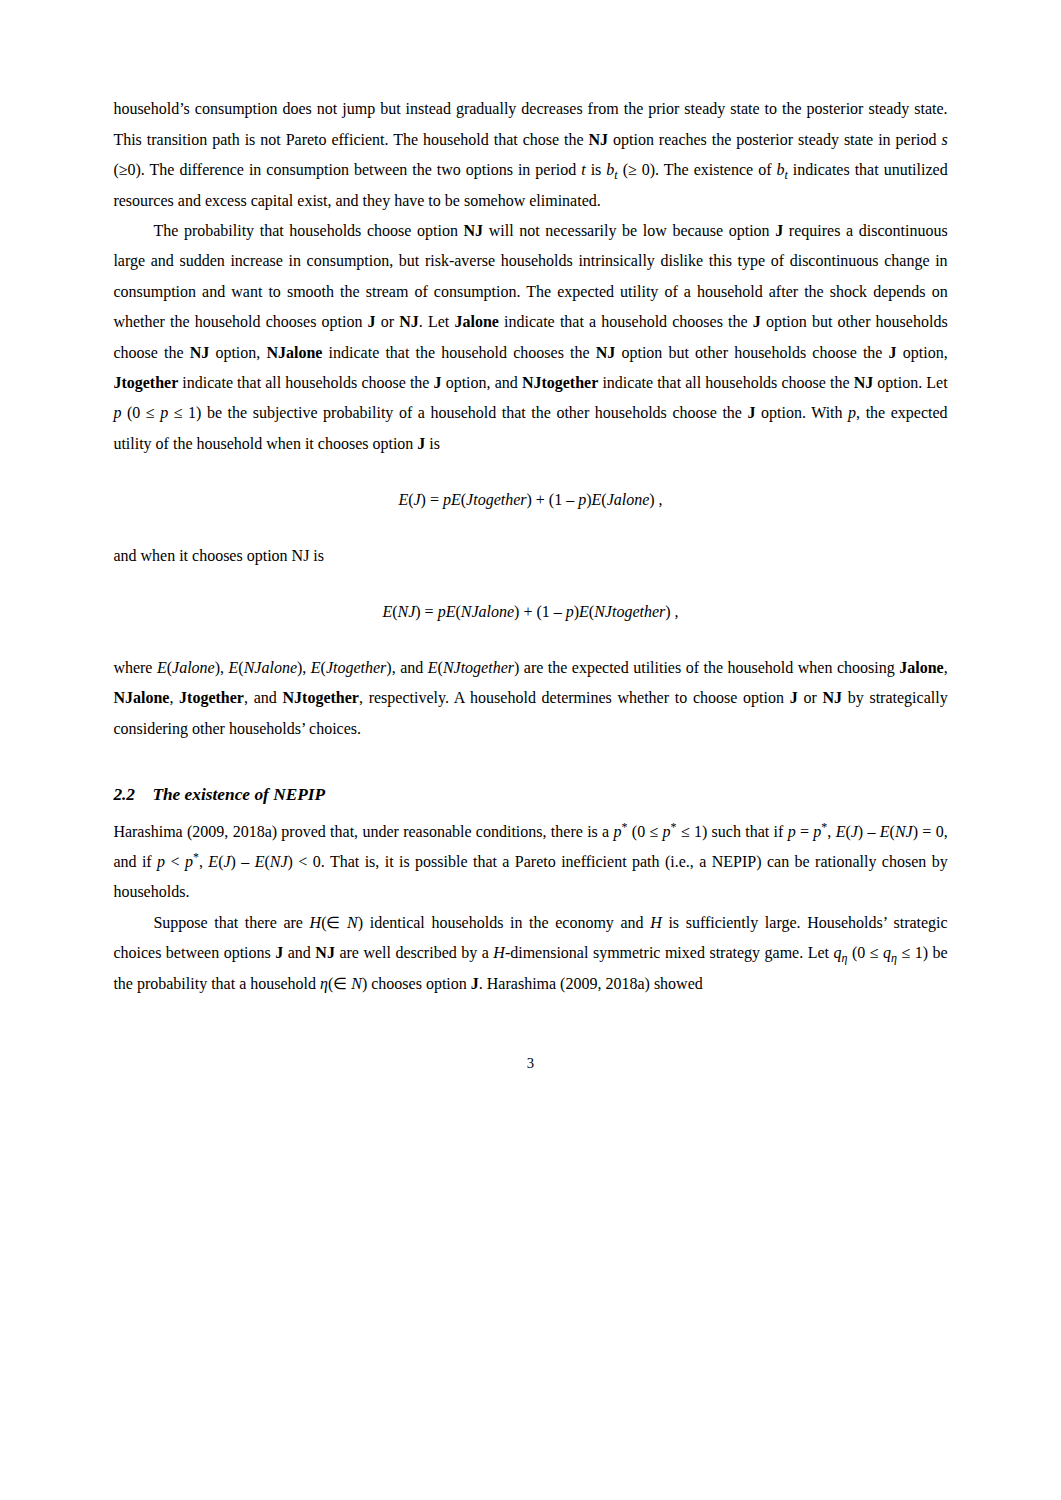household’s consumption does not jump but instead gradually decreases from the prior steady state to the posterior steady state. This transition path is not Pareto efficient. The household that chose the NJ option reaches the posterior steady state in period s (≥0). The difference in consumption between the two options in period t is bt (≥ 0). The existence of bt indicates that unutilized resources and excess capital exist, and they have to be somehow eliminated.
The probability that households choose option NJ will not necessarily be low because option J requires a discontinuous large and sudden increase in consumption, but risk-averse households intrinsically dislike this type of discontinuous change in consumption and want to smooth the stream of consumption. The expected utility of a household after the shock depends on whether the household chooses option J or NJ. Let Jalone indicate that a household chooses the J option but other households choose the NJ option, NJalone indicate that the household chooses the NJ option but other households choose the J option, Jtogether indicate that all households choose the J option, and NJtogether indicate that all households choose the NJ option. Let p (0 ≤ p ≤ 1) be the subjective probability of a household that the other households choose the J option. With p, the expected utility of the household when it chooses option J is
E(J) = pE(Jtogether) + (1 – p)E(Jalone) ,
and when it chooses option NJ is
E(NJ) = pE(NJalone) + (1 – p)E(NJtogether) ,
where E(Jalone), E(NJalone), E(Jtogether), and E(NJtogether) are the expected utilities of the household when choosing Jalone, NJalone, Jtogether, and NJtogether, respectively. A household determines whether to choose option J or NJ by strategically considering other households’ choices.
2.2 The existence of NEPIP
Harashima (2009, 2018a) proved that, under reasonable conditions, there is a p* (0 ≤ p* ≤ 1) such that if p = p*, E(J) – E(NJ) = 0, and if p < p*, E(J) – E(NJ) < 0. That is, it is possible that a Pareto inefficient path (i.e., a NEPIP) can be rationally chosen by households.
Suppose that there are H(∈ N) identical households in the economy and H is sufficiently large. Households’ strategic choices between options J and NJ are well described by a H-dimensional symmetric mixed strategy game. Let qη (0 ≤ qη ≤ 1) be the probability that a household η(∈ N) chooses option J. Harashima (2009, 2018a) showed
3